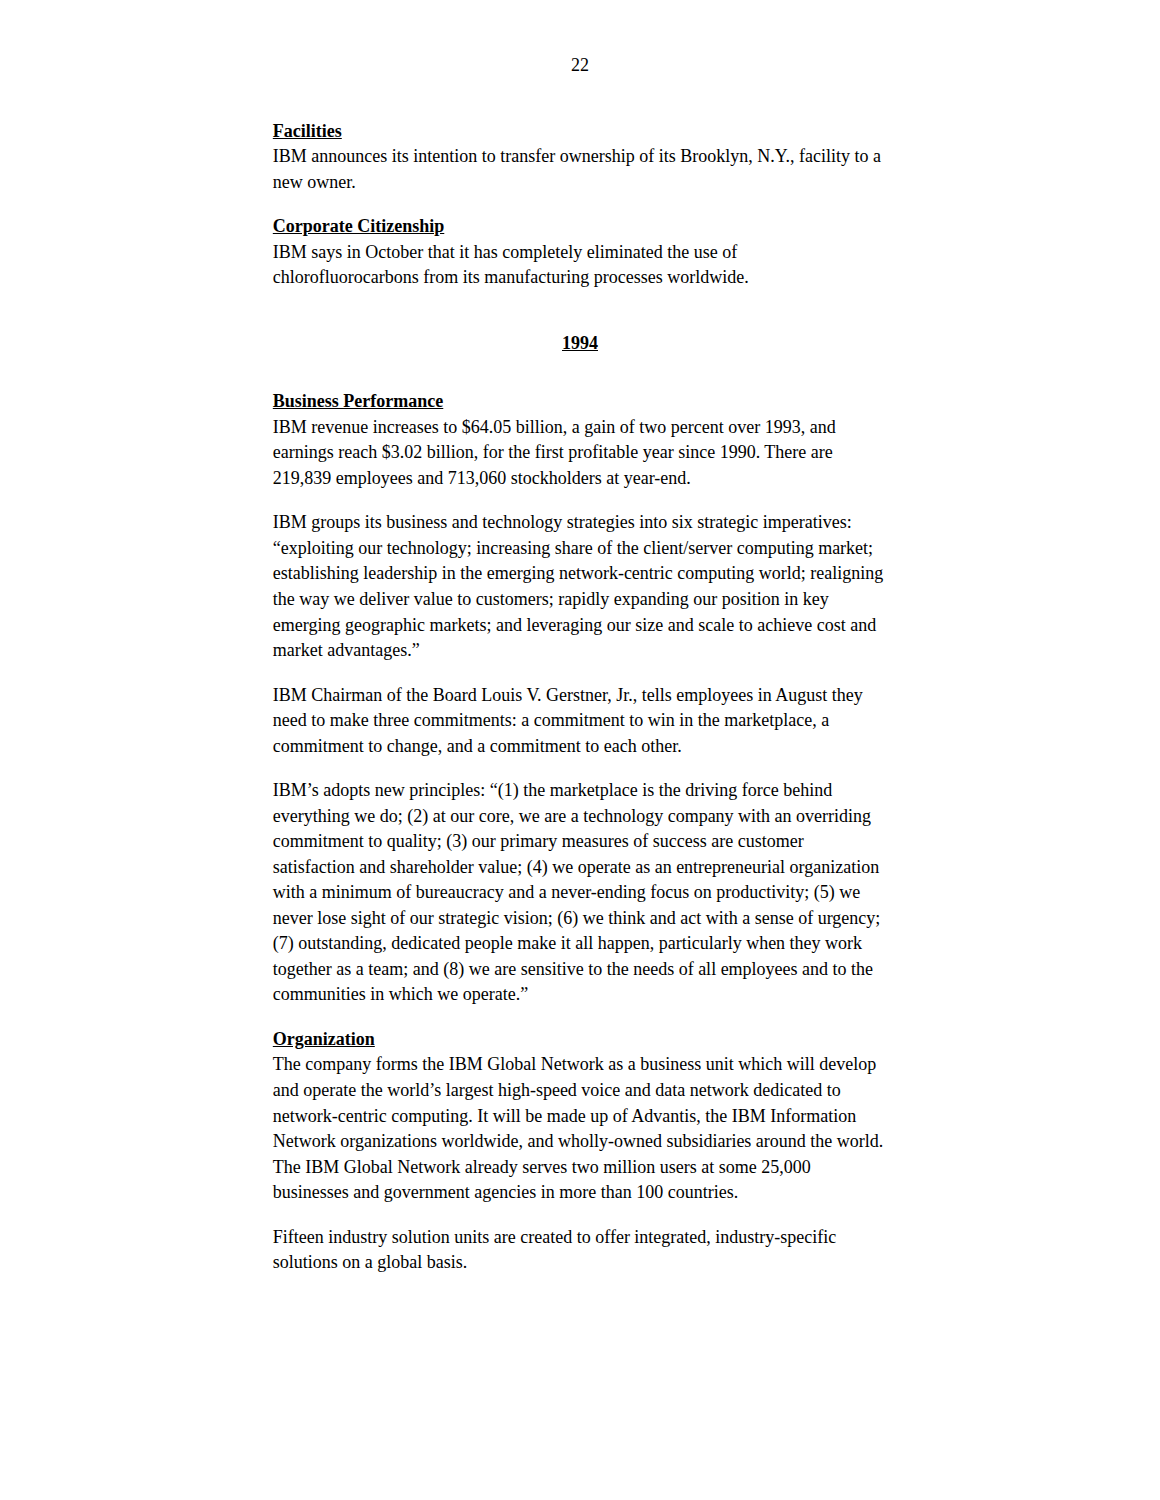22
Facilities
IBM announces its intention to transfer ownership of its Brooklyn, N.Y., facility to a new owner.
Corporate Citizenship
IBM says in October that it has completely eliminated the use of chlorofluorocarbons from its manufacturing processes worldwide.
1994
Business Performance
IBM revenue increases to $64.05 billion, a gain of two percent over 1993, and earnings reach $3.02 billion, for the first profitable year since 1990. There are 219,839 employees and 713,060 stockholders at year-end.
IBM groups its business and technology strategies into six strategic imperatives: “exploiting our technology; increasing share of the client/server computing market; establishing leadership in the emerging network-centric computing world; realigning the way we deliver value to customers; rapidly expanding our position in key emerging geographic markets; and leveraging our size and scale to achieve cost and market advantages.”
IBM Chairman of the Board Louis V. Gerstner, Jr., tells employees in August they need to make three commitments: a commitment to win in the marketplace, a commitment to change, and a commitment to each other.
IBM’s adopts new principles: “(1) the marketplace is the driving force behind everything we do; (2) at our core, we are a technology company with an overriding commitment to quality; (3) our primary measures of success are customer satisfaction and shareholder value; (4) we operate as an entrepreneurial organization with a minimum of bureaucracy and a never-ending focus on productivity; (5) we never lose sight of our strategic vision; (6) we think and act with a sense of urgency; (7) outstanding, dedicated people make it all happen, particularly when they work together as a team; and (8) we are sensitive to the needs of all employees and to the communities in which we operate.”
Organization
The company forms the IBM Global Network as a business unit which will develop and operate the world’s largest high-speed voice and data network dedicated to network-centric computing. It will be made up of Advantis, the IBM Information Network organizations worldwide, and wholly-owned subsidiaries around the world. The IBM Global Network already serves two million users at some 25,000 businesses and government agencies in more than 100 countries.
Fifteen industry solution units are created to offer integrated, industry-specific solutions on a global basis.